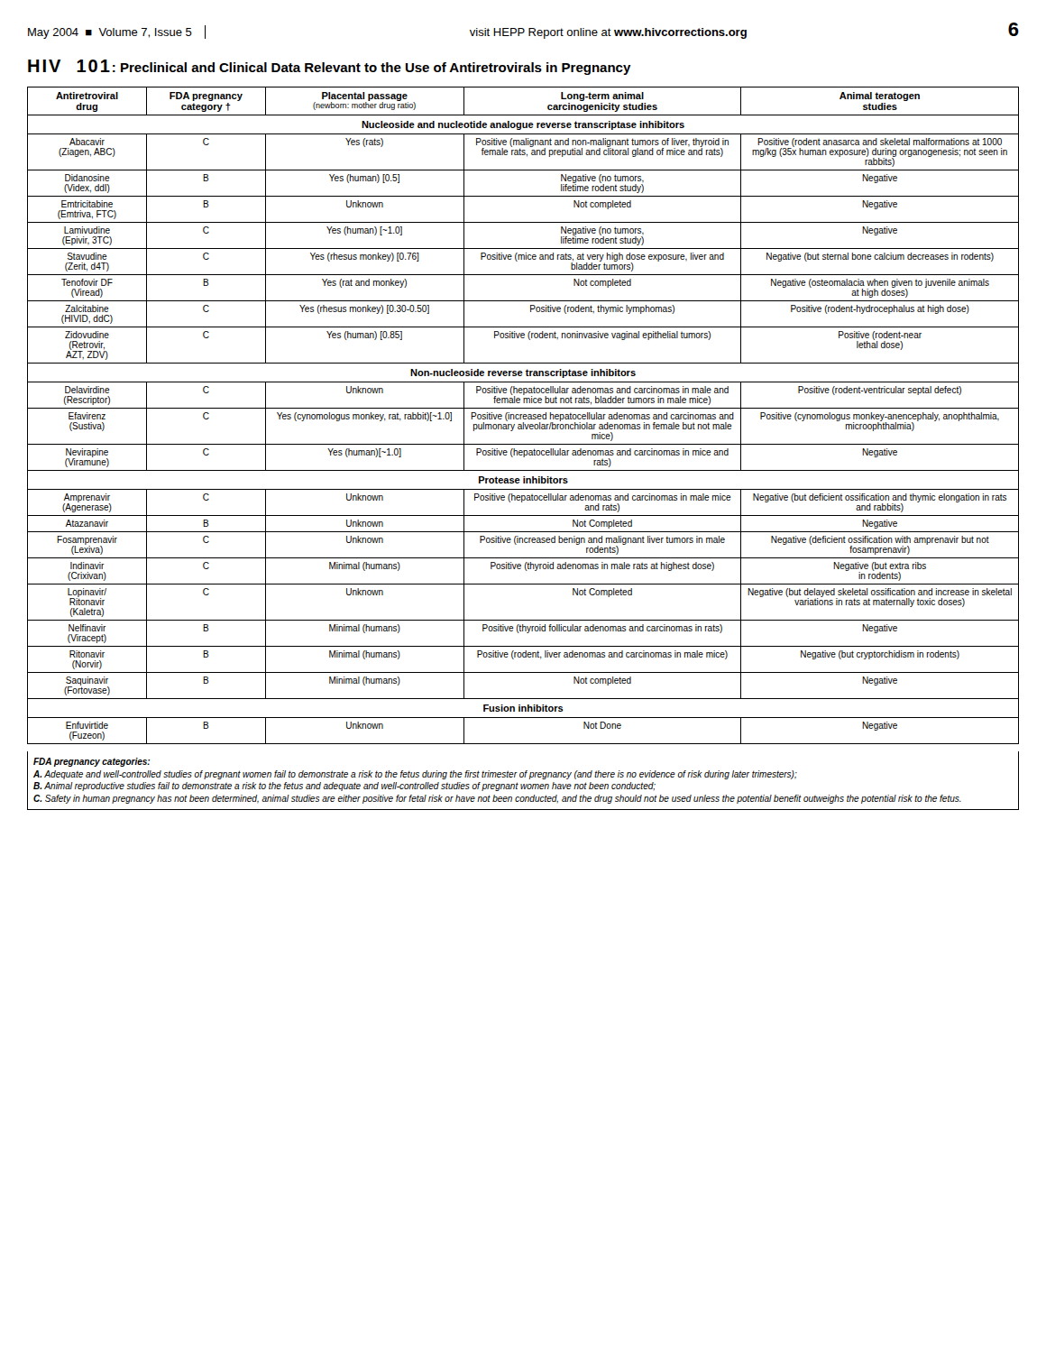May 2004 ■ Volume 7, Issue 5
visit HEPP Report online at www.hivcorrections.org
6
HIV 101: Preclinical and Clinical Data Relevant to the Use of Antiretrovirals in Pregnancy
| Antiretroviral drug | FDA pregnancy category † | Placental passage (newborn: mother drug ratio) | Long-term animal carcinogenicity studies | Animal teratogen studies |
| --- | --- | --- | --- | --- |
| Nucleoside and nucleotide analogue reverse transcriptase inhibitors |
| Abacavir (Ziagen, ABC) | C | Yes (rats) | Positive (malignant and non-malignant tumors of liver, thyroid in female rats, and preputial and clitoral gland of mice and rats) | Positive (rodent anasarca and skeletal malformations at 1000 mg/kg (35x human exposure) during organogenesis; not seen in rabbits) |
| Didanosine (Videx, ddI) | B | Yes (human) [0.5] | Negative (no tumors, lifetime rodent study) | Negative |
| Emtricitabine (Emtriva, FTC) | B | Unknown | Not completed | Negative |
| Lamivudine (Epivir, 3TC) | C | Yes (human) [~1.0] | Negative (no tumors, lifetime rodent study) | Negative |
| Stavudine (Zerit, d4T) | C | Yes (rhesus monkey) [0.76] | Positive (mice and rats, at very high dose exposure, liver and bladder tumors) | Negative (but sternal bone calcium decreases in rodents) |
| Tenofovir DF (Viread) | B | Yes (rat and monkey) | Not completed | Negative (osteomalacia when given to juvenile animals at high doses) |
| Zalcitabine (HIVID, ddC) | C | Yes (rhesus monkey) [0.30-0.50] | Positive (rodent, thymic lymphomas) | Positive (rodent-hydrocephalus at high dose) |
| Zidovudine (Retrovir, AZT, ZDV) | C | Yes (human) [0.85] | Positive (rodent, noninvasive vaginal epithelial tumors) | Positive (rodent-near lethal dose) |
| Non-nucleoside reverse transcriptase inhibitors |
| Delavirdine (Rescriptor) | C | Unknown | Positive (hepatocellular adenomas and carcinomas in male and female mice but not rats, bladder tumors in male mice) | Positive (rodent-ventricular septal defect) |
| Efavirenz (Sustiva) | C | Yes (cynomologus monkey, rat, rabbit)[~1.0] | Positive (increased hepatocellular adenomas and carcinomas and pulmonary alveolar/bronchiolar adenomas in female but not male mice) | Positive (cynomologus monkey-anencephaly, anophthalmia, microophthalmia) |
| Nevirapine (Viramune) | C | Yes (human)[~1.0] | Positive (hepatocellular adenomas and carcinomas in mice and rats) | Negative |
| Protease inhibitors |
| Amprenavir (Agenerase) | C | Unknown | Positive (hepatocellular adenomas and carcinomas in male mice and rats) | Negative (but deficient ossification and thymic elongation in rats and rabbits) |
| Atazanavir | B | Unknown | Not Completed | Negative |
| Fosamprenavir (Lexiva) | C | Unknown | Positive (increased benign and malignant liver tumors in male rodents) | Negative (deficient ossification with amprenavir but not fosamprenavir) |
| Indinavir (Crixivan) | C | Minimal (humans) | Positive (thyroid adenomas in male rats at highest dose) | Negative (but extra ribs in rodents) |
| Lopinavir/ Ritonavir (Kaletra) | C | Unknown | Not Completed | Negative (but delayed skeletal ossification and increase in skeletal variations in rats at maternally toxic doses) |
| Nelfinavir (Viracept) | B | Minimal (humans) | Positive (thyroid follicular adenomas and carcinomas in rats) | Negative |
| Ritonavir (Norvir) | B | Minimal (humans) | Positive (rodent, liver adenomas and carcinomas in male mice) | Negative (but cryptorchidism in rodents) |
| Saquinavir (Fortovase) | B | Minimal (humans) | Not completed | Negative |
| Fusion inhibitors |
| Enfuvirtide (Fuzeon) | B | Unknown | Not Done | Negative |
FDA pregnancy categories:
A. Adequate and well-controlled studies of pregnant women fail to demonstrate a risk to the fetus during the first trimester of pregnancy (and there is no evidence of risk during later trimesters);
B. Animal reproductive studies fail to demonstrate a risk to the fetus and adequate and well-controlled studies of pregnant women have not been conducted;
C. Safety in human pregnancy has not been determined, animal studies are either positive for fetal risk or have not been conducted, and the drug should not be used unless the potential benefit outweighs the potential risk to the fetus.